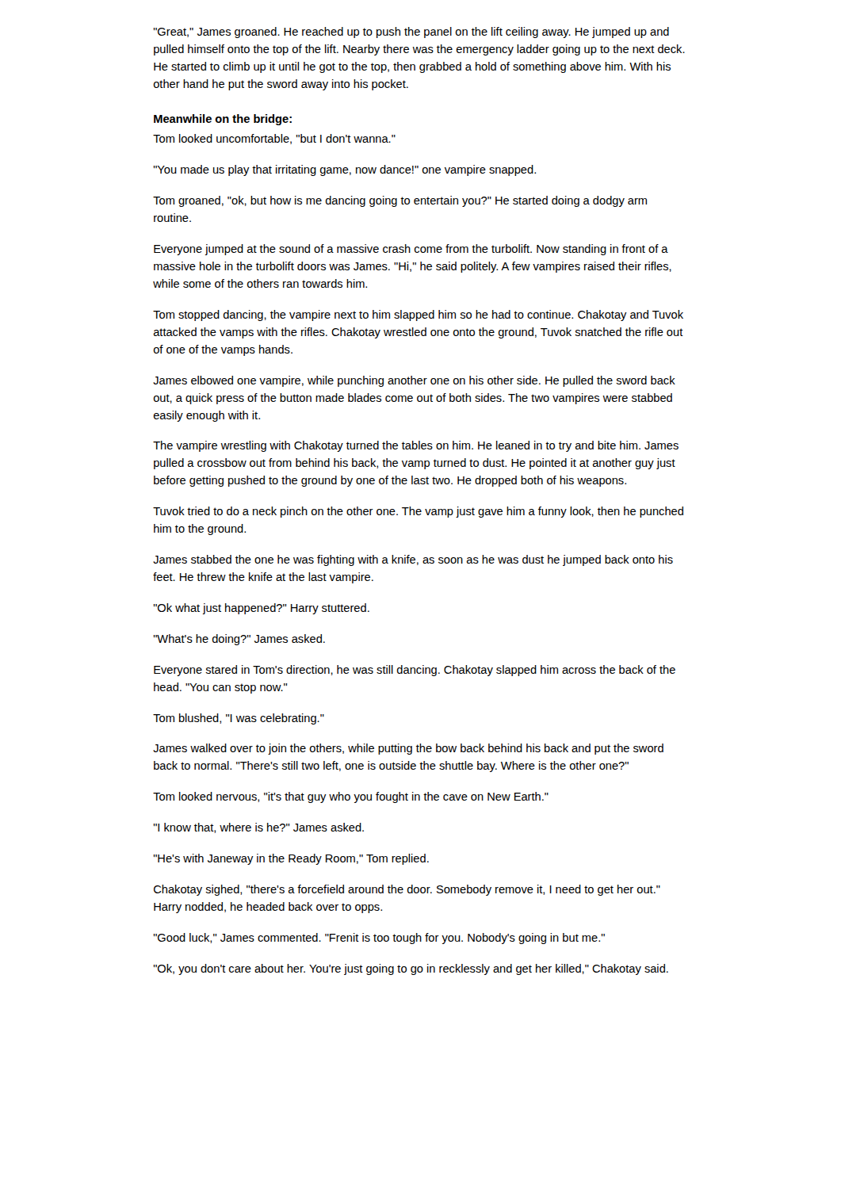"Great," James groaned. He reached up to push the panel on the lift ceiling away. He jumped up and pulled himself onto the top of the lift. Nearby there was the emergency ladder going up to the next deck. He started to climb up it until he got to the top, then grabbed a hold of something above him. With his other hand he put the sword away into his pocket.
Meanwhile on the bridge:
Tom looked uncomfortable, "but I don't wanna."
"You made us play that irritating game, now dance!" one vampire snapped.
Tom groaned, "ok, but how is me dancing going to entertain you?" He started doing a dodgy arm routine.
Everyone jumped at the sound of a massive crash come from the turbolift. Now standing in front of a massive hole in the turbolift doors was James. "Hi," he said politely. A few vampires raised their rifles, while some of the others ran towards him.
Tom stopped dancing, the vampire next to him slapped him so he had to continue. Chakotay and Tuvok attacked the vamps with the rifles. Chakotay wrestled one onto the ground, Tuvok snatched the rifle out of one of the vamps hands.
James elbowed one vampire, while punching another one on his other side. He pulled the sword back out, a quick press of the button made blades come out of both sides. The two vampires were stabbed easily enough with it.
The vampire wrestling with Chakotay turned the tables on him. He leaned in to try and bite him. James pulled a crossbow out from behind his back, the vamp turned to dust. He pointed it at another guy just before getting pushed to the ground by one of the last two. He dropped both of his weapons.
Tuvok tried to do a neck pinch on the other one. The vamp just gave him a funny look, then he punched him to the ground.
James stabbed the one he was fighting with a knife, as soon as he was dust he jumped back onto his feet. He threw the knife at the last vampire.
"Ok what just happened?" Harry stuttered.
"What's he doing?" James asked.
Everyone stared in Tom's direction, he was still dancing. Chakotay slapped him across the back of the head. "You can stop now."
Tom blushed, "I was celebrating."
James walked over to join the others, while putting the bow back behind his back and put the sword back to normal. "There's still two left, one is outside the shuttle bay. Where is the other one?"
Tom looked nervous, "it's that guy who you fought in the cave on New Earth."
"I know that, where is he?" James asked.
"He's with Janeway in the Ready Room," Tom replied.
Chakotay sighed, "there's a forcefield around the door. Somebody remove it, I need to get her out." Harry nodded, he headed back over to opps.
"Good luck," James commented. "Frenit is too tough for you. Nobody's going in but me."
"Ok, you don't care about her. You're just going to go in recklessly and get her killed," Chakotay said.